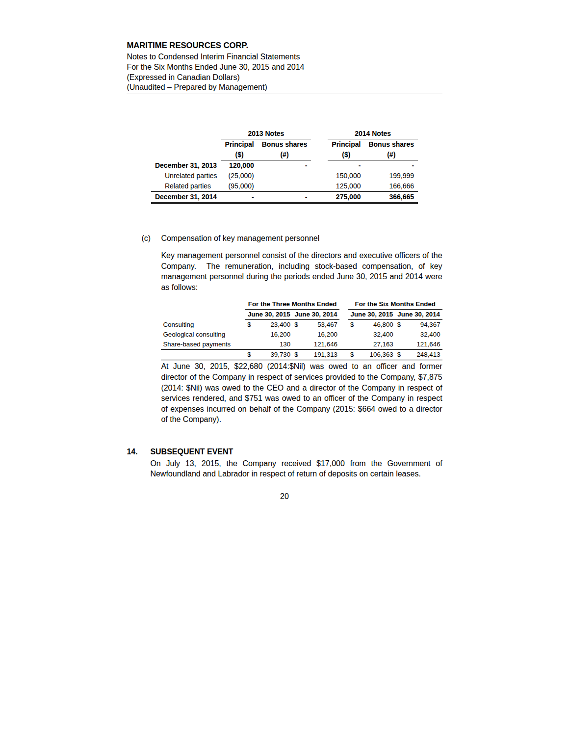MARITIME RESOURCES CORP.
Notes to Condensed Interim Financial Statements
For the Six Months Ended June 30, 2015 and 2014
(Expressed in Canadian Dollars)
(Unaudited – Prepared by Management)
| | 2013 Notes | | 2014 Notes |
| | Principal | Bonus shares | | Principal | Bonus shares |
| | ($) | (#) | | ($) | (#) |
| December 31, 2013 | 120,000 | - | | - | - |
| Unrelated parties | (25,000) | | | 150,000 | 199,999 |
| Related parties | (95,000) | | | 125,000 | 166,666 |
| December 31, 2014 | - | - | | 275,000 | 366,665 |
(c)
Compensation of key management personnel
Key management personnel consist of the directors and executive officers of the Company. The remuneration, including stock-based compensation, of key management personnel during the periods ended June 30, 2015 and 2014 were as follows:
| | For the Three Months Ended | | For the Six Months Ended |
| | June 30, 2015 | June 30, 2014 | | June 30, 2015 | June 30, 2014 |
| Consulting | $ | 23,400 | $ | 53,467 | | $ | 46,800 | $ | 94,367 |
| Geological consulting | | 16,200 | | 16,200 | | | 32,400 | | 32,400 |
| Share-based payments | | 130 | | 121,646 | | | 27,163 | | 121,646 |
| | $ | 39,730 | $ | 191,313 | | $ | 106,363 | $ | 248,413 |
At June 30, 2015, $22,680 (2014:$Nil) was owed to an officer and former director of the Company in respect of services provided to the Company, $7,875 (2014: $Nil) was owed to the CEO and a director of the Company in respect of services rendered, and $751 was owed to an officer of the Company in respect of expenses incurred on behalf of the Company (2015: $664 owed to a director of the Company).
14.
SUBSEQUENT EVENT
On July 13, 2015, the Company received $17,000 from the Government of Newfoundland and Labrador in respect of return of deposits on certain leases.
20